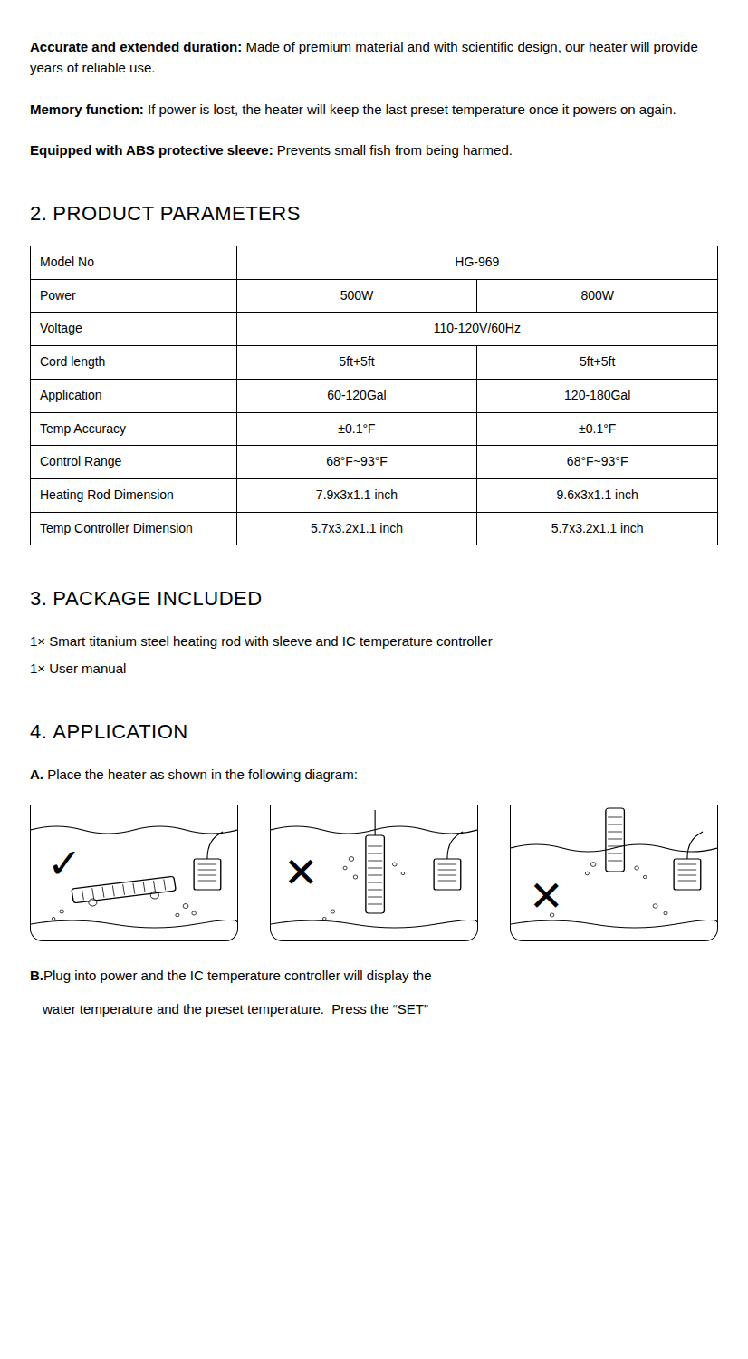Accurate and extended duration: Made of premium material and with scientific design, our heater will provide years of reliable use.
Memory function: If power is lost, the heater will keep the last preset temperature once it powers on again.
Equipped with ABS protective sleeve: Prevents small fish from being harmed.
2. PRODUCT PARAMETERS
| Model No | HG-969 |
| Power | 500W | 800W |
| Voltage | 110-120V/60Hz |
| Cord length | 5ft+5ft | 5ft+5ft |
| Application | 60-120Gal | 120-180Gal |
| Temp Accuracy | ±0.1°F | ±0.1°F |
| Control Range | 68°F~93°F | 68°F~93°F |
| Heating Rod Dimension | 7.9x3x1.1 inch | 9.6x3x1.1 inch |
| Temp Controller Dimension | 5.7x3.2x1.1 inch | 5.7x3.2x1.1 inch |
3. PACKAGE INCLUDED
1× Smart titanium steel heating rod with sleeve and IC temperature controller
1× User manual
4. APPLICATION
A. Place the heater as shown in the following diagram:
✓
✕
✕
B. Plug into power and the IC temperature controller will display the
water temperature and the preset temperature. Press the “SET”